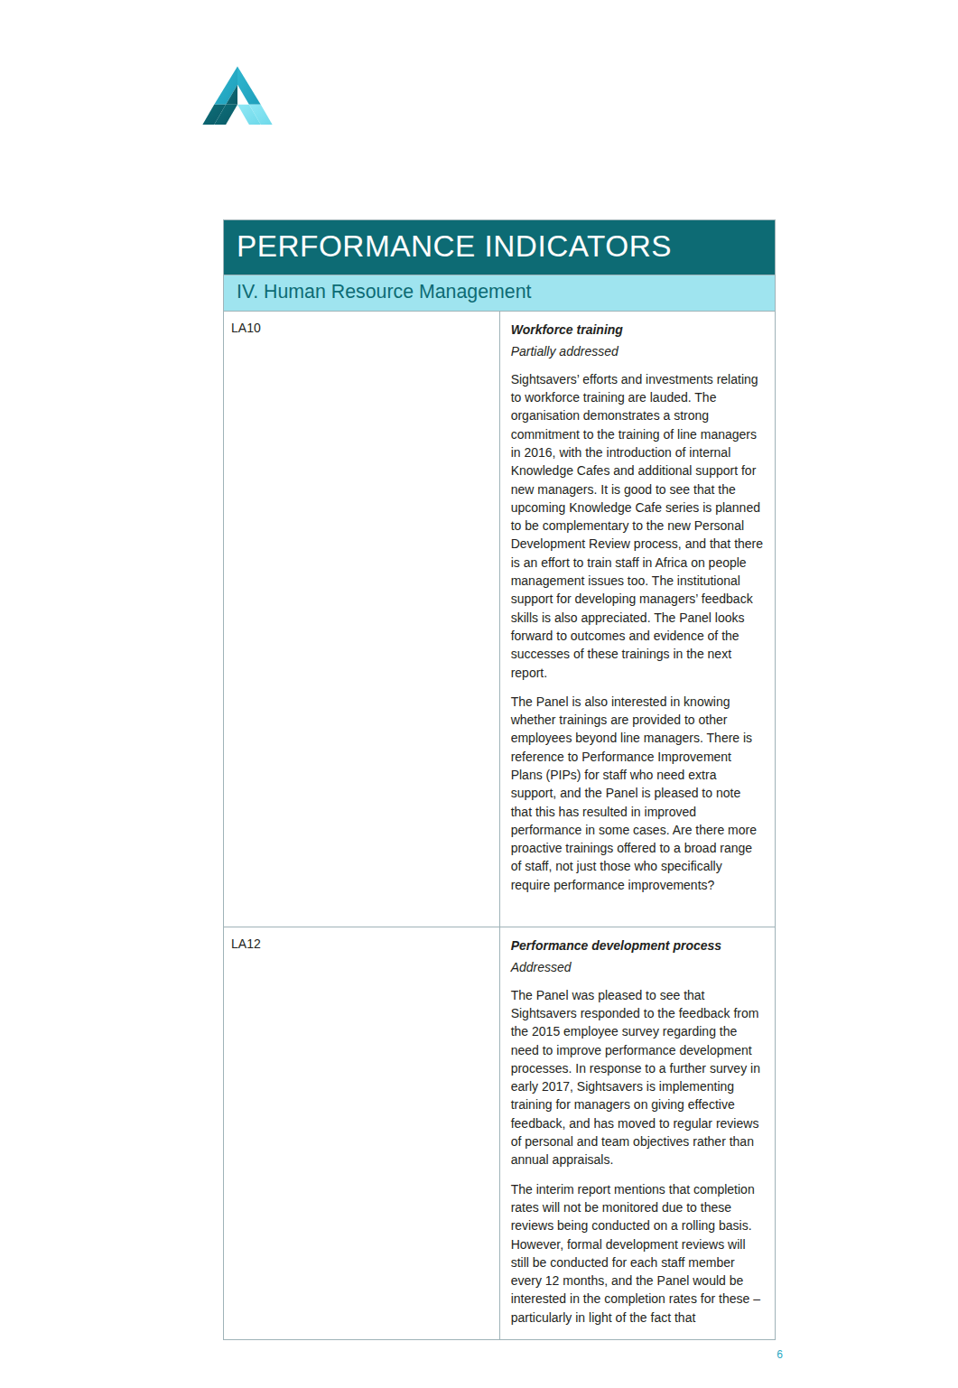| PERFORMANCE INDICATORS |
| IV. Human Resource Management |
| LA10 | Workforce training Partially addressed Sightsavers’ efforts and investments relating to workforce training are lauded. The organisation demonstrates a strong commitment to the training of line managers in 2016, with the introduction of internal Knowledge Cafes and additional support for new managers. It is good to see that the upcoming Knowledge Cafe series is planned to be complementary to the new Personal Development Review process, and that there is an effort to train staff in Africa on people management issues too. The institutional support for developing managers’ feedback skills is also appreciated. The Panel looks forward to outcomes and evidence of the successes of these trainings in the next report. The Panel is also interested in knowing whether trainings are provided to other employees beyond line managers. There is reference to Performance Improvement Plans (PIPs) for staff who need extra support, and the Panel is pleased to note that this has resulted in improved performance in some cases. Are there more proactive trainings offered to a broad range of staff, not just those who specifically require performance improvements? |
| LA12 | Performance development process Addressed The Panel was pleased to see that Sightsavers responded to the feedback from the 2015 employee survey regarding the need to improve performance development processes. In response to a further survey in early 2017, Sightsavers is implementing training for managers on giving effective feedback, and has moved to regular reviews of personal and team objectives rather than annual appraisals. The interim report mentions that completion rates will not be monitored due to these reviews being conducted on a rolling basis. However, formal development reviews will still be conducted for each staff member every 12 months, and the Panel would be interested in the completion rates for these – particularly in light of the fact that |
6